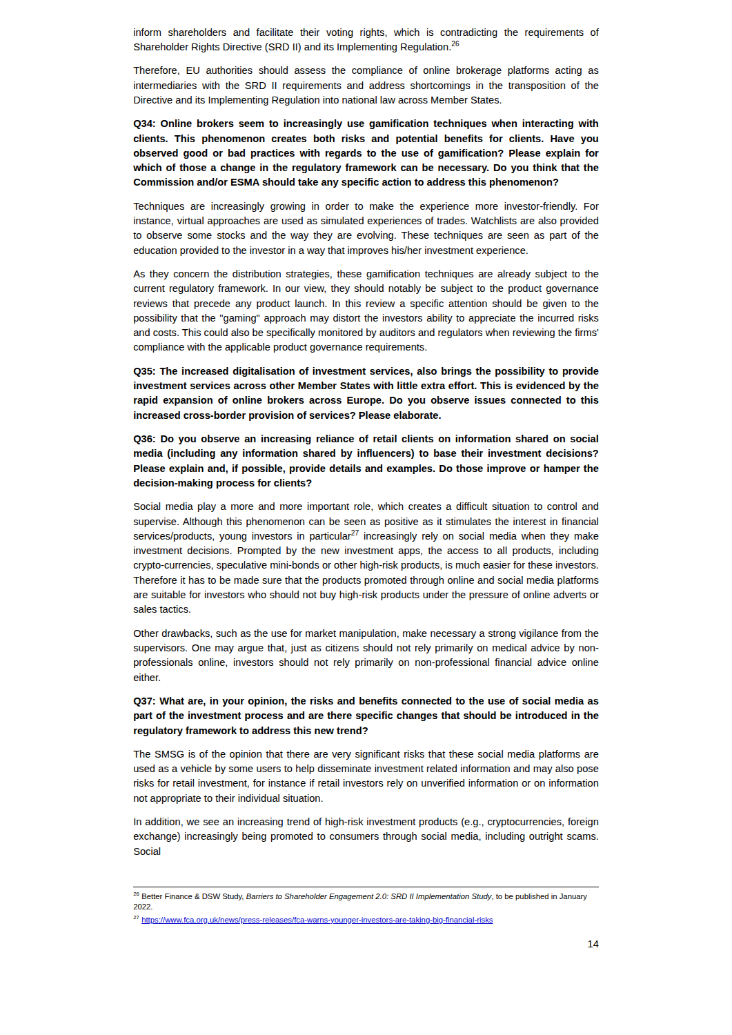inform shareholders and facilitate their voting rights, which is contradicting the requirements of Shareholder Rights Directive (SRD II) and its Implementing Regulation.26
Therefore, EU authorities should assess the compliance of online brokerage platforms acting as intermediaries with the SRD II requirements and address shortcomings in the transposition of the Directive and its Implementing Regulation into national law across Member States.
Q34: Online brokers seem to increasingly use gamification techniques when interacting with clients. This phenomenon creates both risks and potential benefits for clients. Have you observed good or bad practices with regards to the use of gamification? Please explain for which of those a change in the regulatory framework can be necessary. Do you think that the Commission and/or ESMA should take any specific action to address this phenomenon?
Techniques are increasingly growing in order to make the experience more investor-friendly. For instance, virtual approaches are used as simulated experiences of trades. Watchlists are also provided to observe some stocks and the way they are evolving. These techniques are seen as part of the education provided to the investor in a way that improves his/her investment experience.
As they concern the distribution strategies, these gamification techniques are already subject to the current regulatory framework. In our view, they should notably be subject to the product governance reviews that precede any product launch. In this review a specific attention should be given to the possibility that the "gaming" approach may distort the investors ability to appreciate the incurred risks and costs. This could also be specifically monitored by auditors and regulators when reviewing the firms' compliance with the applicable product governance requirements.
Q35: The increased digitalisation of investment services, also brings the possibility to provide investment services across other Member States with little extra effort. This is evidenced by the rapid expansion of online brokers across Europe. Do you observe issues connected to this increased cross-border provision of services? Please elaborate.
Q36: Do you observe an increasing reliance of retail clients on information shared on social media (including any information shared by influencers) to base their investment decisions? Please explain and, if possible, provide details and examples. Do those improve or hamper the decision-making process for clients?
Social media play a more and more important role, which creates a difficult situation to control and supervise. Although this phenomenon can be seen as positive as it stimulates the interest in financial services/products, young investors in particular27 increasingly rely on social media when they make investment decisions. Prompted by the new investment apps, the access to all products, including crypto-currencies, speculative mini-bonds or other high-risk products, is much easier for these investors. Therefore it has to be made sure that the products promoted through online and social media platforms are suitable for investors who should not buy high-risk products under the pressure of online adverts or sales tactics.
Other drawbacks, such as the use for market manipulation, make necessary a strong vigilance from the supervisors. One may argue that, just as citizens should not rely primarily on medical advice by non-professionals online, investors should not rely primarily on non-professional financial advice online either.
Q37: What are, in your opinion, the risks and benefits connected to the use of social media as part of the investment process and are there specific changes that should be introduced in the regulatory framework to address this new trend?
The SMSG is of the opinion that there are very significant risks that these social media platforms are used as a vehicle by some users to help disseminate investment related information and may also pose risks for retail investment, for instance if retail investors rely on unverified information or on information not appropriate to their individual situation.
In addition, we see an increasing trend of high-risk investment products (e.g., cryptocurrencies, foreign exchange) increasingly being promoted to consumers through social media, including outright scams. Social
26 Better Finance & DSW Study, Barriers to Shareholder Engagement 2.0: SRD II Implementation Study, to be published in January 2022.
27 https://www.fca.org.uk/news/press-releases/fca-warns-younger-investors-are-taking-big-financial-risks
14